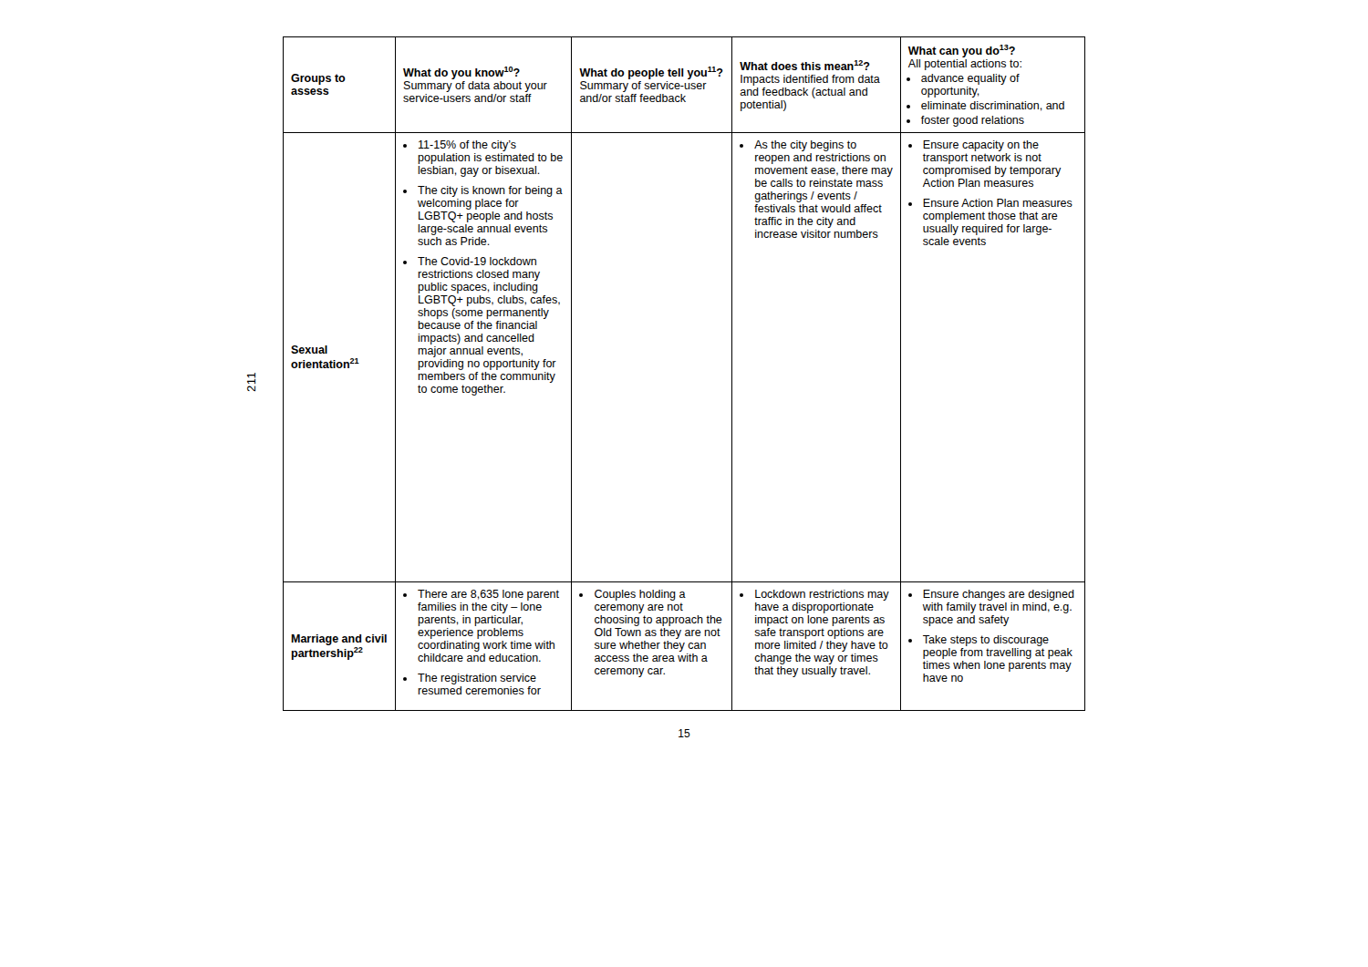211
| Groups to assess | What do you know 10 ? Summary of data about your service-users and/or staff | What do people tell you 11 ? Summary of service-user and/or staff feedback | What does this mean 12 ? Impacts identified from data and feedback (actual and potential) | What can you do 13 ? All potential actions to: advance equality of opportunity, eliminate discrimination, and foster good relations |
| --- | --- | --- | --- | --- |
| Sexual orientation 21 | 11-15% of the city’s population is estimated to be lesbian, gay or bisexual. The city is known for being a welcoming place for LGBTQ+ people and hosts large-scale annual events such as Pride. The Covid-19 lockdown restrictions closed many public spaces, including LGBTQ+ pubs, clubs, cafes, shops (some permanently because of the financial impacts) and cancelled major annual events, providing no opportunity for members of the community to come together. | | As the city begins to reopen and restrictions on movement ease, there may be calls to reinstate mass gatherings / events / festivals that would affect traffic in the city and increase visitor numbers | Ensure capacity on the transport network is not compromised by temporary Action Plan measures Ensure Action Plan measures complement those that are usually required for large-scale events |
| Marriage and civil partnership 22 | There are 8,635 lone parent families in the city – lone parents, in particular, experience problems coordinating work time with childcare and education. The registration service resumed ceremonies for | Couples holding a ceremony are not choosing to approach the Old Town as they are not sure whether they can access the area with a ceremony car. | Lockdown restrictions may have a disproportionate impact on lone parents as safe transport options are more limited / they have to change the way or times that they usually travel. | Ensure changes are designed with family travel in mind, e.g. space and safety Take steps to discourage people from travelling at peak times when lone parents may have no |
15